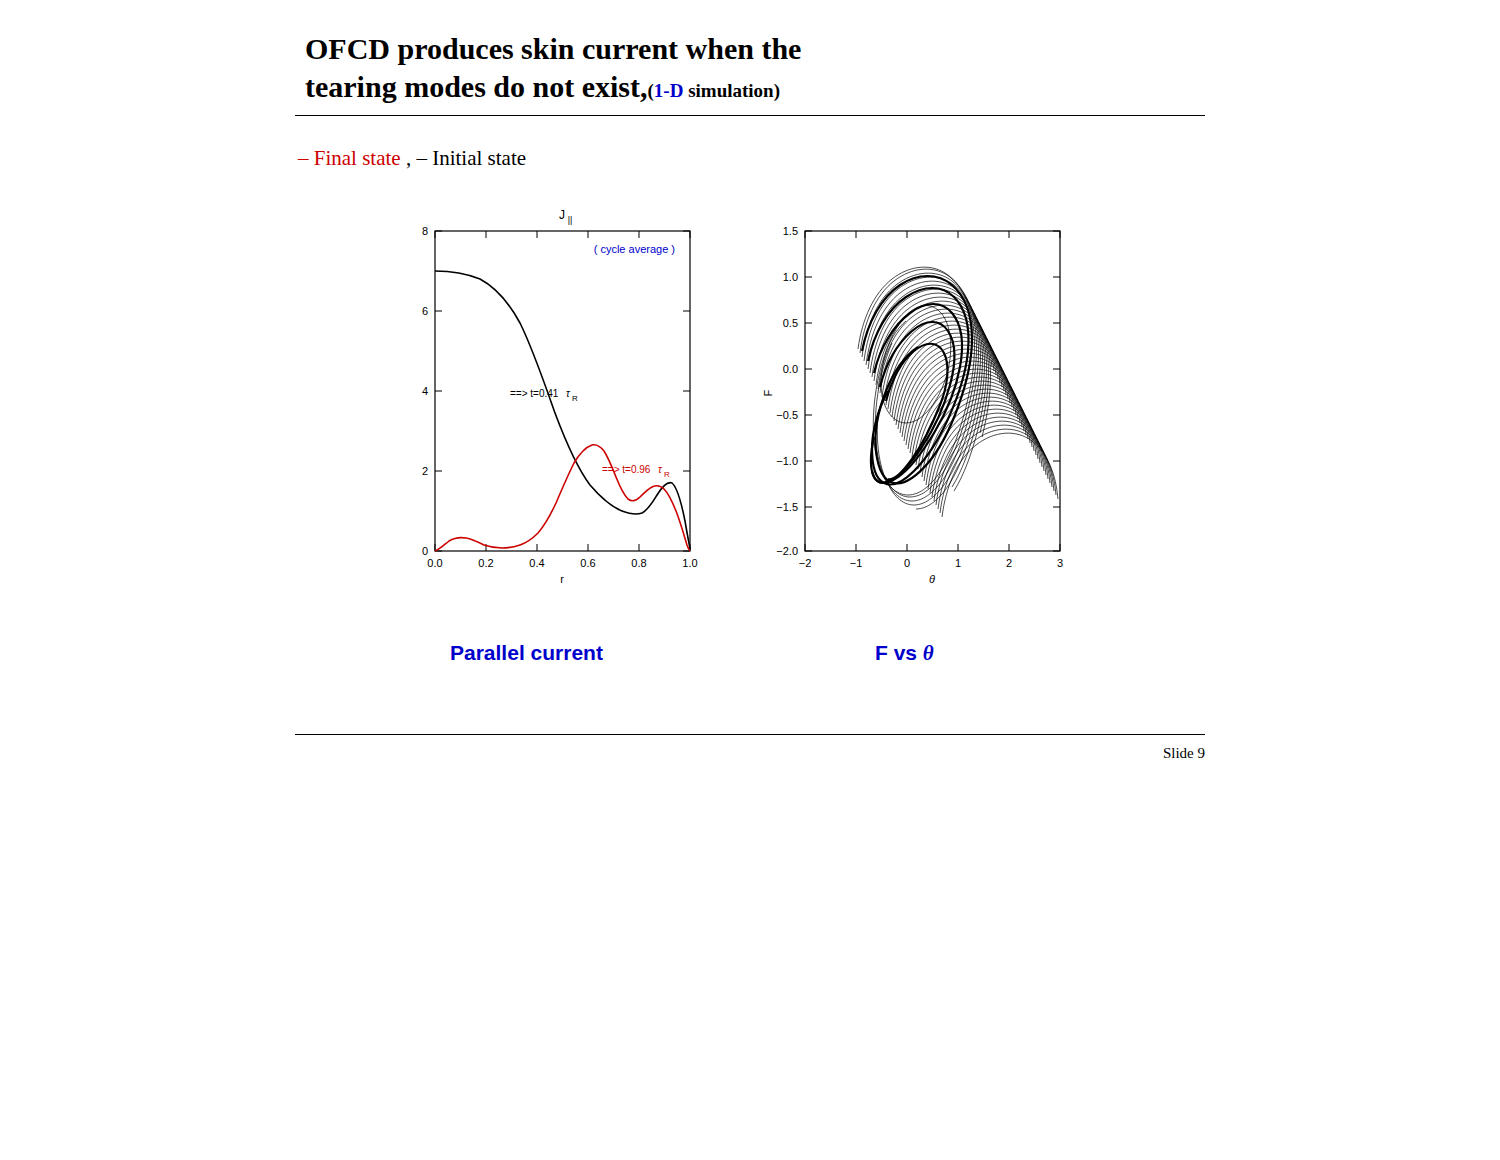OFCD produces skin current when the
tearing modes do not exist,(1-D simulation)
– Final state , – Initial state
J || ( cycle average ) 8 6 4 2 0 0.0 0.2 0.4 0.6 0.8 1.0 r ==> t=0.41 τ R ==> t=0.96 τ R
1.5 1.0 0.5 0.0 −0.5 −1.0 −1.5 −2.0 F −2 −1 0 1 2 3 θ
Parallel current
F vs θ
Slide 9